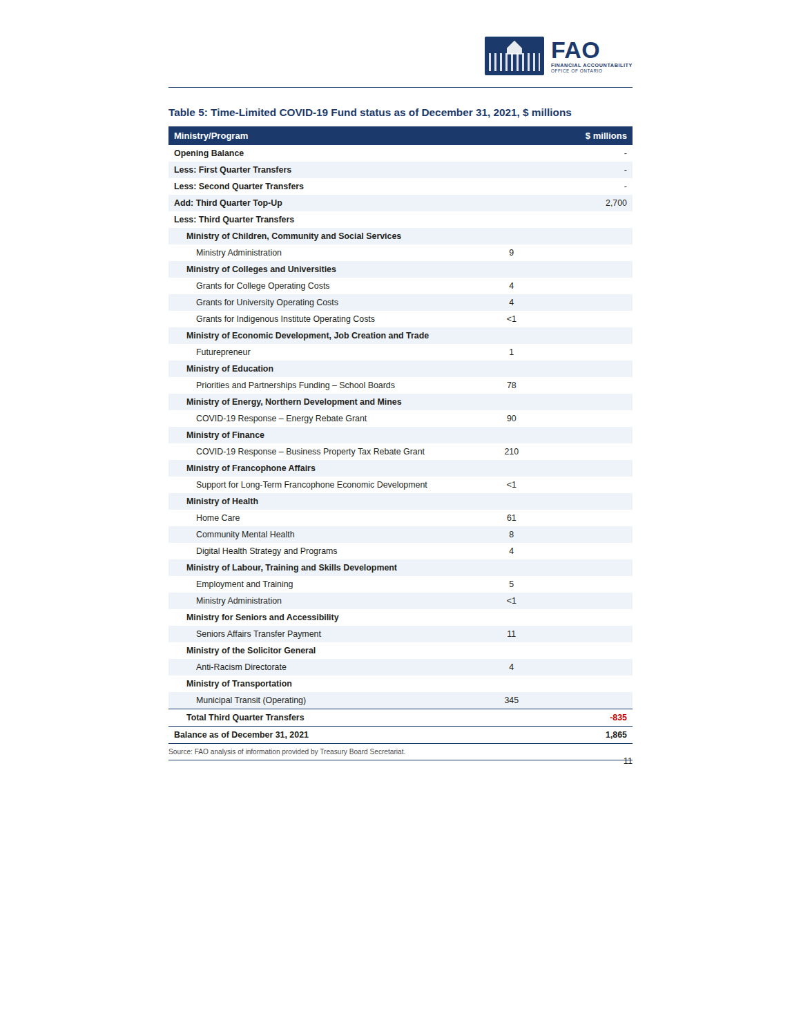FAO
FINANCIAL ACCOUNTABILITY
OFFICE OF ONTARIO
Table 5: Time-Limited COVID-19 Fund status as of December 31, 2021, $ millions
| Ministry/Program | $ millions |
| --- | --- |
| Opening Balance | | - |
| Less: First Quarter Transfers | | - |
| Less: Second Quarter Transfers | | - |
| Add: Third Quarter Top-Up | | 2,700 |
| Less: Third Quarter Transfers | | |
| Ministry of Children, Community and Social Services | | |
| Ministry Administration | 9 | |
| Ministry of Colleges and Universities | | |
| Grants for College Operating Costs | 4 | |
| Grants for University Operating Costs | 4 | |
| Grants for Indigenous Institute Operating Costs | <1 | |
| Ministry of Economic Development, Job Creation and Trade | | |
| Futurepreneur | 1 | |
| Ministry of Education | | |
| Priorities and Partnerships Funding – School Boards | 78 | |
| Ministry of Energy, Northern Development and Mines | | |
| COVID-19 Response – Energy Rebate Grant | 90 | |
| Ministry of Finance | | |
| COVID-19 Response – Business Property Tax Rebate Grant | 210 | |
| Ministry of Francophone Affairs | | |
| Support for Long-Term Francophone Economic Development | <1 | |
| Ministry of Health | | |
| Home Care | 61 | |
| Community Mental Health | 8 | |
| Digital Health Strategy and Programs | 4 | |
| Ministry of Labour, Training and Skills Development | | |
| Employment and Training | 5 | |
| Ministry Administration | <1 | |
| Ministry for Seniors and Accessibility | | |
| Seniors Affairs Transfer Payment | 11 | |
| Ministry of the Solicitor General | | |
| Anti-Racism Directorate | 4 | |
| Ministry of Transportation | | |
| Municipal Transit (Operating) | 345 | |
| Total Third Quarter Transfers | | -835 |
| Balance as of December 31, 2021 | | 1,865 |
Source: FAO analysis of information provided by Treasury Board Secretariat.
11